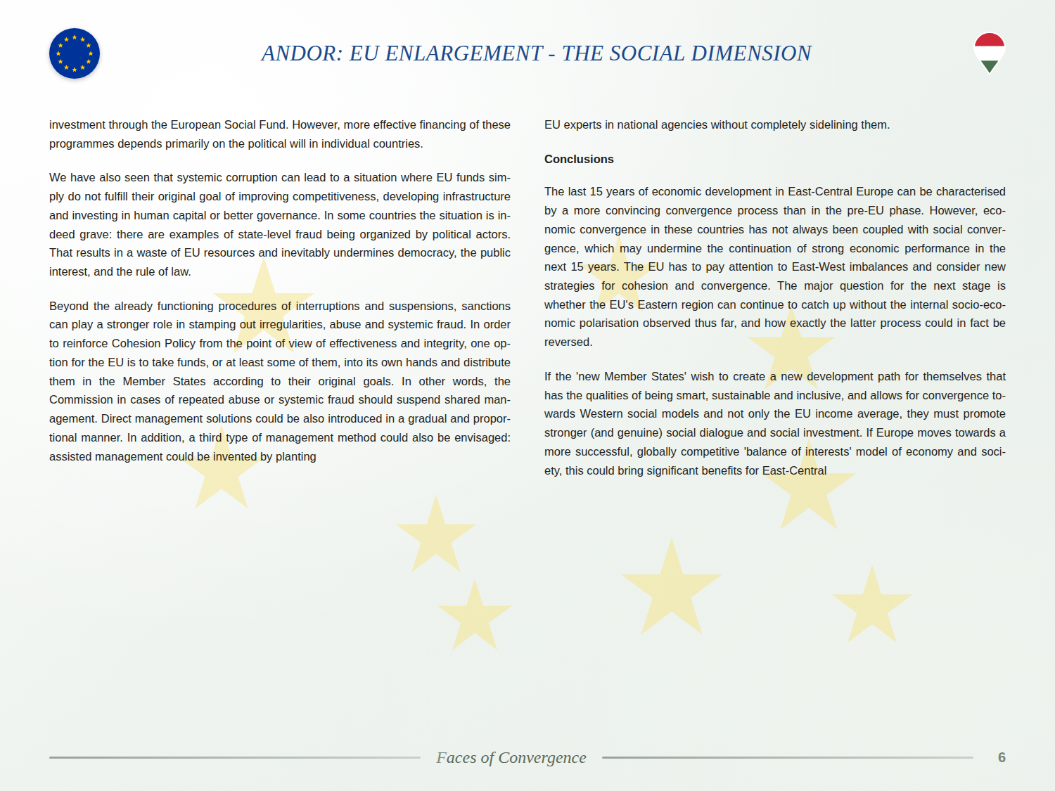Andor: EU Enlargement - The Social Dimension
investment through the European Social Fund. However, more effective financing of these programmes depends primarily on the political will in individual countries.
We have also seen that systemic corruption can lead to a situation where EU funds simply do not fulfill their original goal of improving competitiveness, developing infrastructure and investing in human capital or better governance. In some countries the situation is indeed grave: there are examples of state-level fraud being organized by political actors. That results in a waste of EU resources and inevitably undermines democracy, the public interest, and the rule of law.
Beyond the already functioning procedures of interruptions and suspensions, sanctions can play a stronger role in stamping out irregularities, abuse and systemic fraud. In order to reinforce Cohesion Policy from the point of view of effectiveness and integrity, one option for the EU is to take funds, or at least some of them, into its own hands and distribute them in the Member States according to their original goals. In other words, the Commission in cases of repeated abuse or systemic fraud should suspend shared management. Direct management solutions could be also introduced in a gradual and proportional manner. In addition, a third type of management method could also be envisaged: assisted management could be invented by planting
EU experts in national agencies without completely sidelining them.
Conclusions
The last 15 years of economic development in East-Central Europe can be characterised by a more convincing convergence process than in the pre-EU phase. However, economic convergence in these countries has not always been coupled with social convergence, which may undermine the continuation of strong economic performance in the next 15 years. The EU has to pay attention to East-West imbalances and consider new strategies for cohesion and convergence. The major question for the next stage is whether the EU's Eastern region can continue to catch up without the internal socio-economic polarisation observed thus far, and how exactly the latter process could in fact be reversed.
If the 'new Member States' wish to create a new development path for themselves that has the qualities of being smart, sustainable and inclusive, and allows for convergence towards Western social models and not only the EU income average, they must promote stronger (and genuine) social dialogue and social investment. If Europe moves towards a more successful, globally competitive 'balance of interests' model of economy and society, this could bring significant benefits for East-Central
Faces of Convergence
6